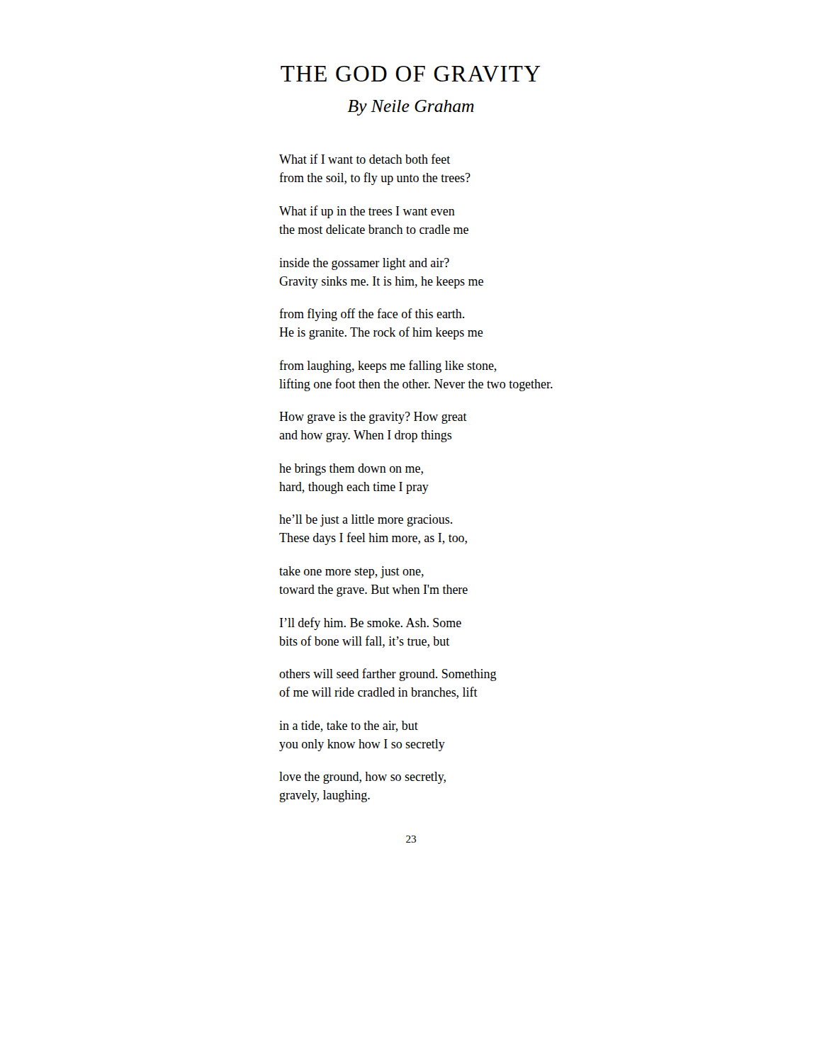The God of Gravity
By Neile Graham
What if I want to detach both feet
from the soil, to fly up unto the trees?
What if up in the trees I want even
the most delicate branch to cradle me
inside the gossamer light and air?
Gravity sinks me. It is him, he keeps me
from flying off the face of this earth.
He is granite. The rock of him keeps me
from laughing, keeps me falling like stone,
lifting one foot then the other. Never the two together.
How grave is the gravity? How great
and how gray. When I drop things
he brings them down on me,
hard, though each time I pray
he’ll be just a little more gracious.
These days I feel him more, as I, too,
take one more step, just one,
toward the grave. But when I'm there
I’ll defy him. Be smoke. Ash. Some
bits of bone will fall, it’s true, but
others will seed farther ground. Something
of me will ride cradled in branches, lift
in a tide, take to the air, but
you only know how I so secretly
love the ground, how so secretly,
gravely, laughing.
23